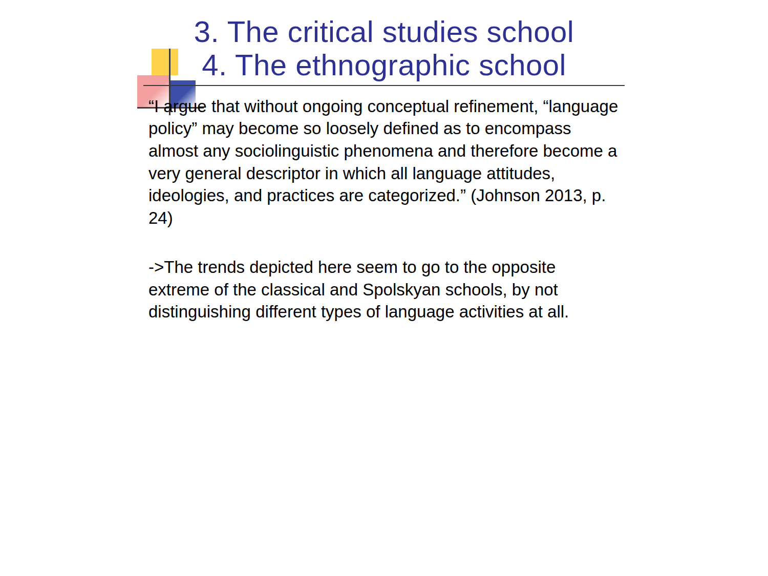3. The critical studies school4. The ethnographic school
“I argue that without ongoing conceptual refinement, “language policy” may become so loosely defined as to encompass almost any sociolinguistic phenomena and therefore become a very general descriptor in which all language attitudes, ideologies, and practices are categorized.” (Johnson 2013, p. 24)
->The trends depicted here seem to go to the opposite extreme of the classical and Spolskyan schools, by not distinguishing different types of language activities at all.